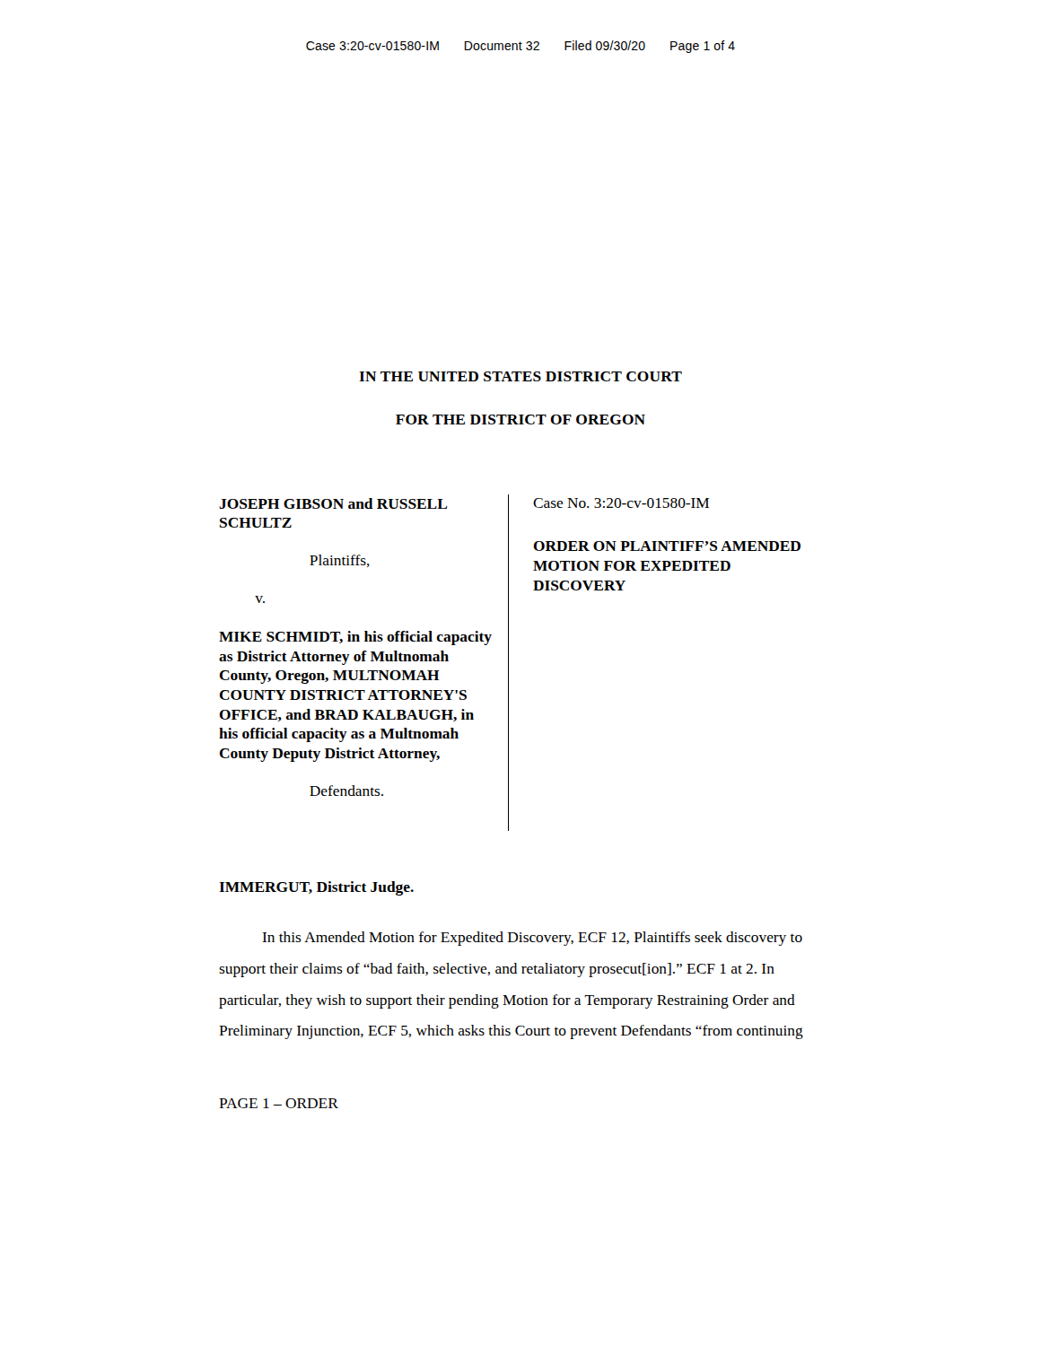Case 3:20-cv-01580-IM Document 32 Filed 09/30/20 Page 1 of 4
IN THE UNITED STATES DISTRICT COURT
FOR THE DISTRICT OF OREGON
| JOSEPH GIBSON and RUSSELL SCHULTZ Plaintiffs, v. MIKE SCHMIDT, in his official capacity as District Attorney of Multnomah County, Oregon, MULTNOMAH COUNTY DISTRICT ATTORNEY'S OFFICE, and BRAD KALBAUGH, in his official capacity as a Multnomah County Deputy District Attorney, Defendants. | Case No. 3:20-cv-01580-IM ORDER ON PLAINTIFF’S AMENDED MOTION FOR EXPEDITED DISCOVERY |
IMMERGUT, District Judge.
In this Amended Motion for Expedited Discovery, ECF 12, Plaintiffs seek discovery to support their claims of “bad faith, selective, and retaliatory prosecut[ion].” ECF 1 at 2. In particular, they wish to support their pending Motion for a Temporary Restraining Order and Preliminary Injunction, ECF 5, which asks this Court to prevent Defendants “from continuing
PAGE 1 – ORDER